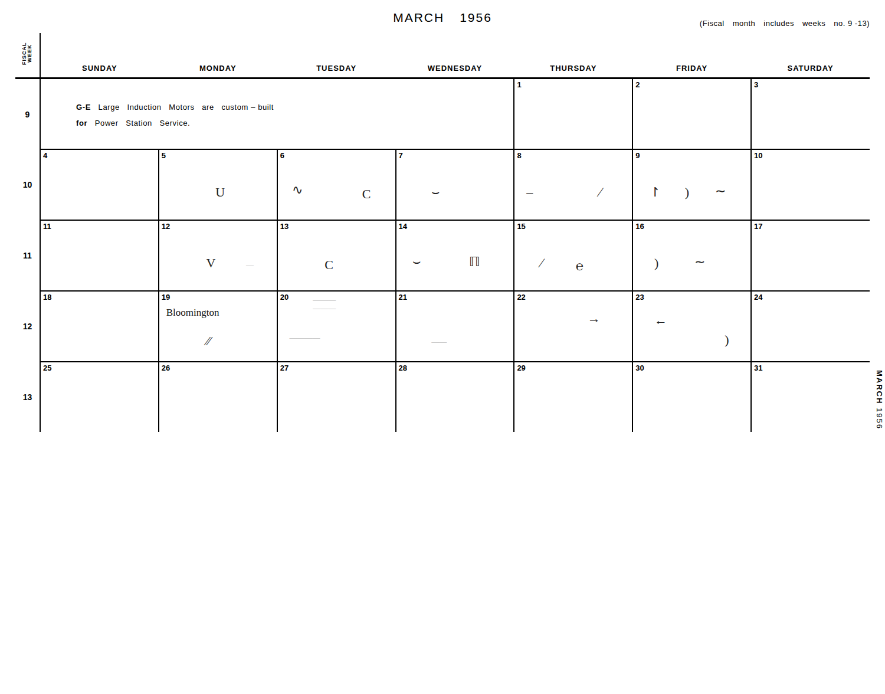MARCH1956
(Fiscal month includes weeks no. 9 -13)
| FISCAL WEEK | SUNDAY | MONDAY | TUESDAY | WEDNESDAY | THURSDAY | FRIDAY | SATURDAY |
| --- | --- | --- | --- | --- | --- | --- | --- |
| 9 | G-E Large Induction Motors are custom – built for Power Station Service. | 1 | 2 | 3 |
| 10 | 4 | 5 U | 6 ∿ C | 7 ⌣ | 8 – ∕ | 9 ↾ ) ∼ | 10 |
| 11 | 11 | 12 V — | 13 C | 14 ⌣ ℿ | 15 ∕ ℮ | 16 ) ∼ | 17 |
| 12 | 18 | 19 Bloomington ⁄⁄ | 20 ——— ——— ———— | 21 —— | 22 → | 23 ← ) | 24 |
| 13 | 25 | 26 | 27 | 28 | 29 | 30 | 31 |
MARCH 1956